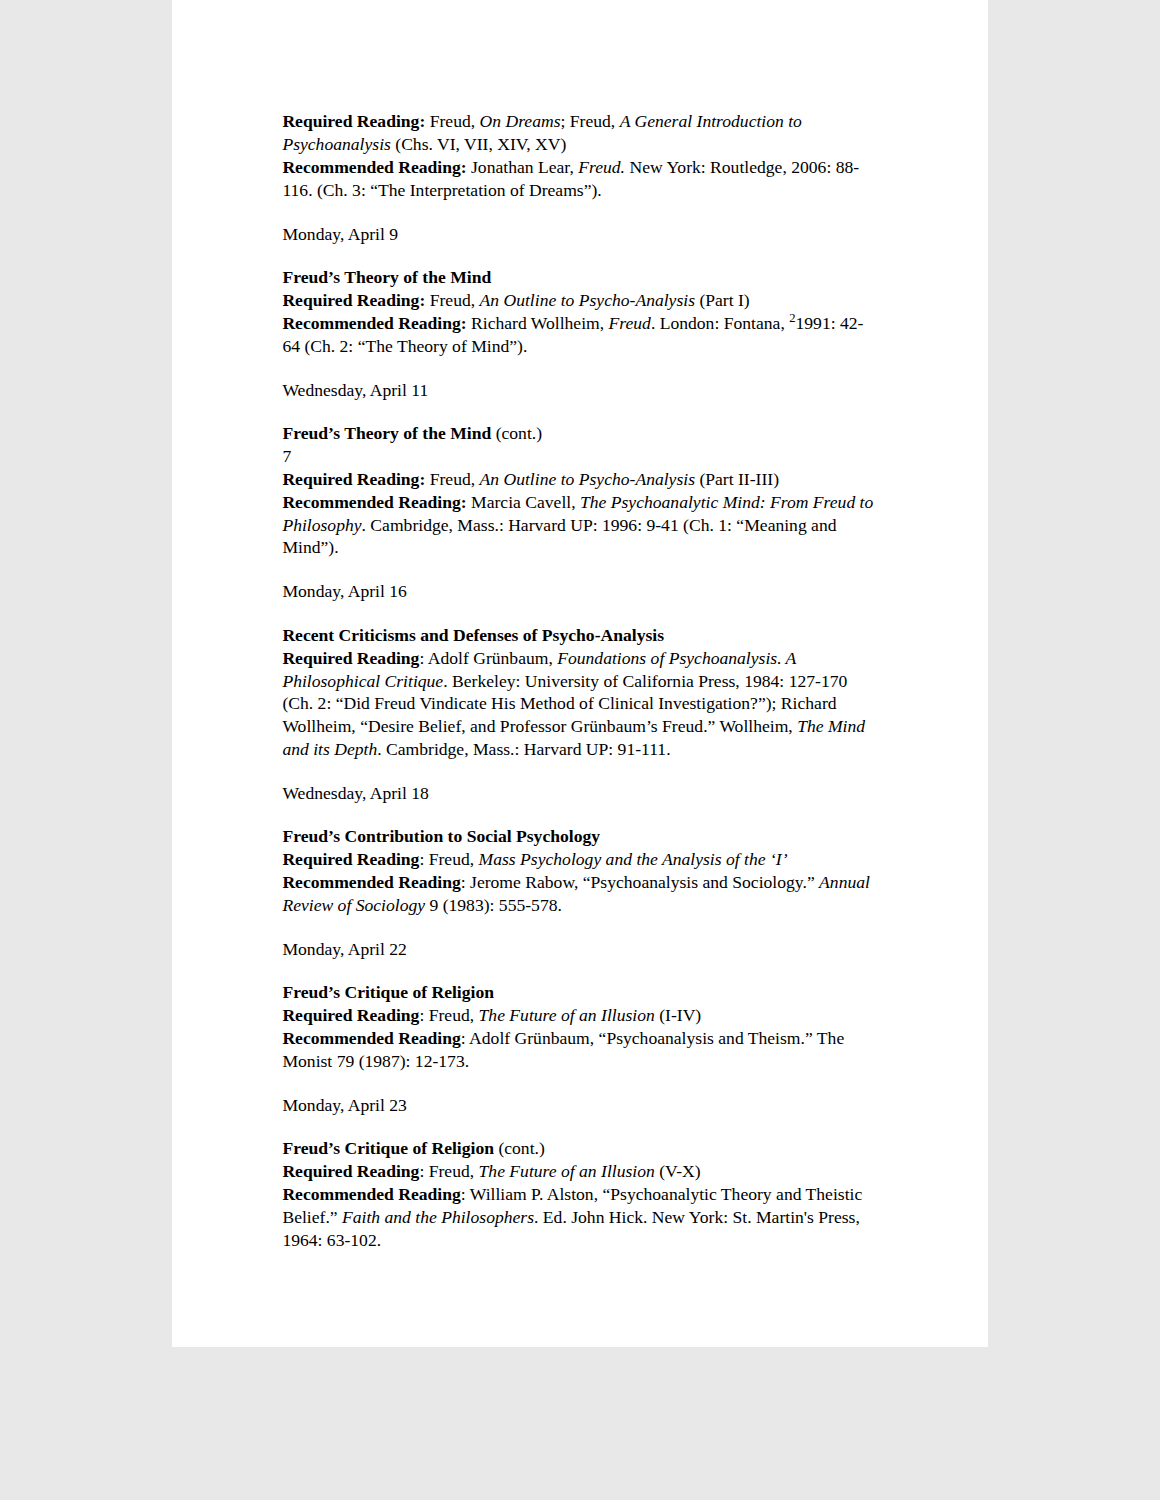Required Reading: Freud, On Dreams; Freud, A General Introduction to Psychoanalysis (Chs. VI, VII, XIV, XV)
Recommended Reading: Jonathan Lear, Freud. New York: Routledge, 2006: 88-116. (Ch. 3: “The Interpretation of Dreams”).
Monday, April 9
Freud’s Theory of the Mind
Required Reading: Freud, An Outline to Psycho-Analysis (Part I)
Recommended Reading: Richard Wollheim, Freud. London: Fontana, 21991: 42-64 (Ch. 2: “The Theory of Mind”).
Wednesday, April 11
Freud’s Theory of the Mind (cont.)
7
Required Reading: Freud, An Outline to Psycho-Analysis (Part II-III)
Recommended Reading: Marcia Cavell, The Psychoanalytic Mind: From Freud to Philosophy. Cambridge, Mass.: Harvard UP: 1996: 9-41 (Ch. 1: “Meaning and Mind”).
Monday, April 16
Recent Criticisms and Defenses of Psycho-Analysis
Required Reading: Adolf Grünbaum, Foundations of Psychoanalysis. A Philosophical Critique. Berkeley: University of California Press, 1984: 127-170 (Ch. 2: “Did Freud Vindicate His Method of Clinical Investigation?”); Richard Wollheim, “Desire Belief, and Professor Grünbaum’s Freud.” Wollheim, The Mind and its Depth. Cambridge, Mass.: Harvard UP: 91-111.
Wednesday, April 18
Freud’s Contribution to Social Psychology
Required Reading: Freud, Mass Psychology and the Analysis of the ‘I’
Recommended Reading: Jerome Rabow, “Psychoanalysis and Sociology.” Annual Review of Sociology 9 (1983): 555-578.
Monday, April 22
Freud’s Critique of Religion
Required Reading: Freud, The Future of an Illusion (I-IV)
Recommended Reading: Adolf Grünbaum, “Psychoanalysis and Theism.” The Monist 79 (1987): 12-173.
Monday, April 23
Freud’s Critique of Religion (cont.)
Required Reading: Freud, The Future of an Illusion (V-X)
Recommended Reading: William P. Alston, “Psychoanalytic Theory and Theistic Belief.” Faith and the Philosophers. Ed. John Hick. New York: St. Martin's Press, 1964: 63-102.